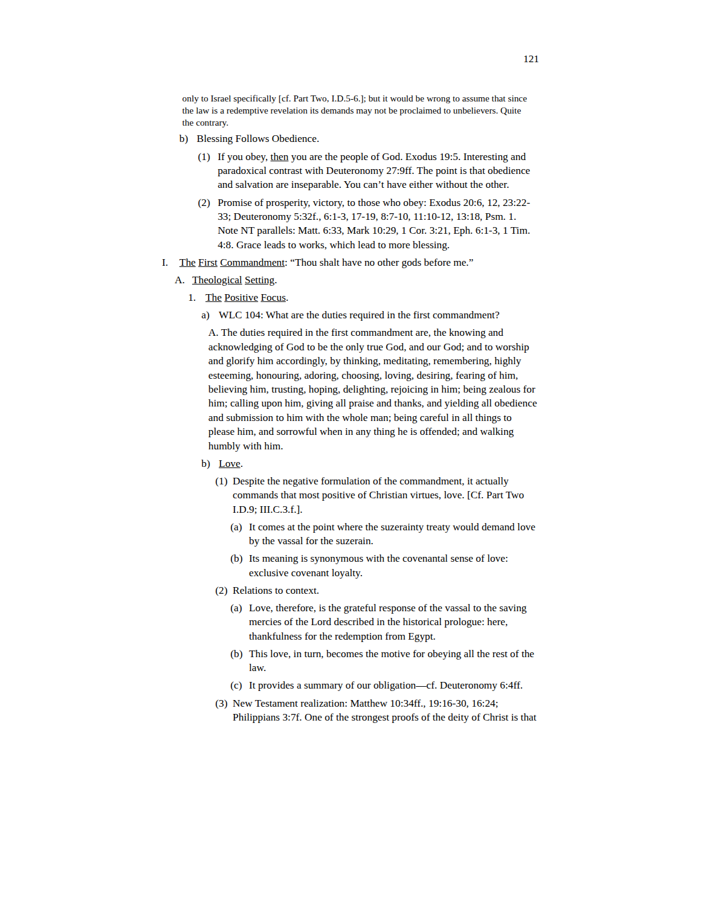121
only to Israel specifically [cf. Part Two, I.D.5-6.]; but it would be wrong to assume that since the law is a redemptive revelation its demands may not be proclaimed to unbelievers. Quite the contrary.
b) Blessing Follows Obedience.
(1) If you obey, then you are the people of God. Exodus 19:5. Interesting and paradoxical contrast with Deuteronomy 27:9ff. The point is that obedience and salvation are inseparable. You can’t have either without the other.
(2) Promise of prosperity, victory, to those who obey: Exodus 20:6, 12, 23:22-33; Deuteronomy 5:32f., 6:1-3, 17-19, 8:7-10, 11:10-12, 13:18, Psm. 1. Note NT parallels: Matt. 6:33, Mark 10:29, 1 Cor. 3:21, Eph. 6:1-3, 1 Tim. 4:8. Grace leads to works, which lead to more blessing.
I. The First Commandment: “Thou shalt have no other gods before me.”
A. Theological Setting.
1. The Positive Focus.
a) WLC 104: What are the duties required in the first commandment?
A. The duties required in the first commandment are, the knowing and acknowledging of God to be the only true God, and our God; and to worship and glorify him accordingly, by thinking, meditating, remembering, highly esteeming, honouring, adoring, choosing, loving, desiring, fearing of him, believing him, trusting, hoping, delighting, rejoicing in him; being zealous for him; calling upon him, giving all praise and thanks, and yielding all obedience and submission to him with the whole man; being careful in all things to please him, and sorrowful when in any thing he is offended; and walking humbly with him.
b) Love.
(1) Despite the negative formulation of the commandment, it actually commands that most positive of Christian virtues, love. [Cf. Part Two I.D.9; III.C.3.f.].
(a) It comes at the point where the suzerainty treaty would demand love by the vassal for the suzerain.
(b) Its meaning is synonymous with the covenantal sense of love: exclusive covenant loyalty.
(2) Relations to context.
(a) Love, therefore, is the grateful response of the vassal to the saving mercies of the Lord described in the historical prologue: here, thankfulness for the redemption from Egypt.
(b) This love, in turn, becomes the motive for obeying all the rest of the law.
(c) It provides a summary of our obligation—cf. Deuteronomy 6:4ff.
(3) New Testament realization: Matthew 10:34ff., 19:16-30, 16:24; Philippians 3:7f. One of the strongest proofs of the deity of Christ is that